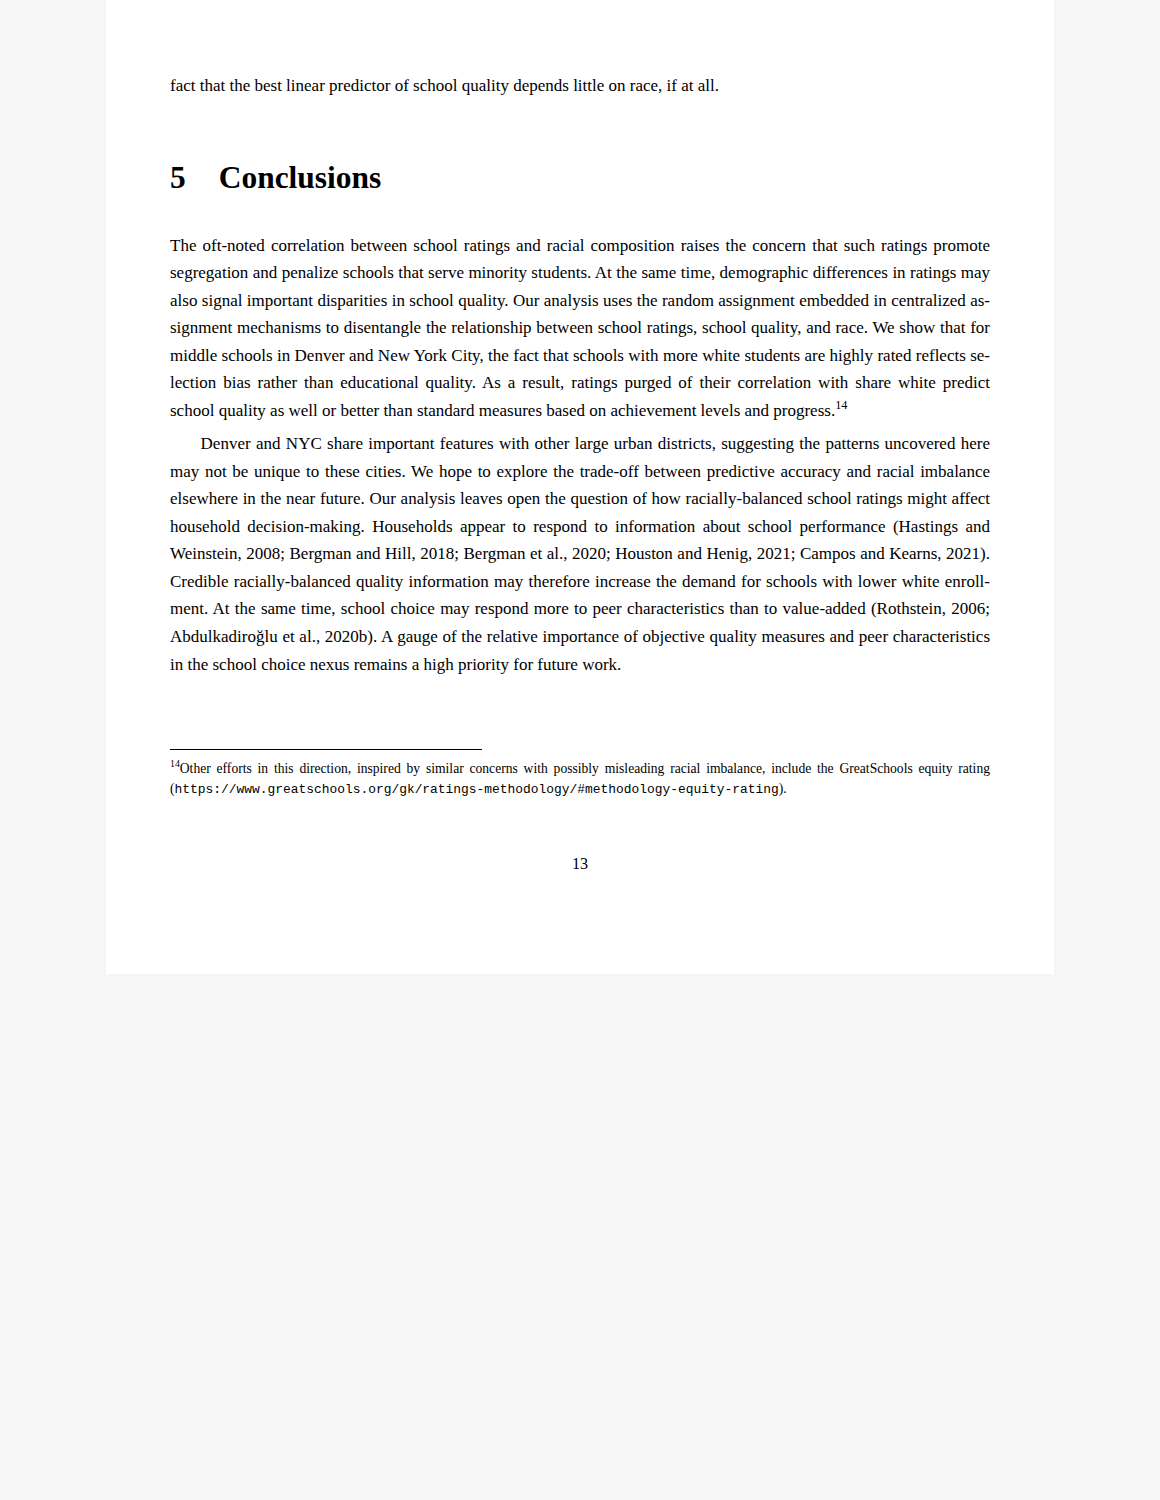fact that the best linear predictor of school quality depends little on race, if at all.
5 Conclusions
The oft-noted correlation between school ratings and racial composition raises the concern that such ratings promote segregation and penalize schools that serve minority students. At the same time, demographic differences in ratings may also signal important disparities in school quality. Our analysis uses the random assignment embedded in centralized assignment mechanisms to disentangle the relationship between school ratings, school quality, and race. We show that for middle schools in Denver and New York City, the fact that schools with more white students are highly rated reflects selection bias rather than educational quality. As a result, ratings purged of their correlation with share white predict school quality as well or better than standard measures based on achievement levels and progress.14
Denver and NYC share important features with other large urban districts, suggesting the patterns uncovered here may not be unique to these cities. We hope to explore the trade-off between predictive accuracy and racial imbalance elsewhere in the near future. Our analysis leaves open the question of how racially-balanced school ratings might affect household decision-making. Households appear to respond to information about school performance (Hastings and Weinstein, 2008; Bergman and Hill, 2018; Bergman et al., 2020; Houston and Henig, 2021; Campos and Kearns, 2021). Credible racially-balanced quality information may therefore increase the demand for schools with lower white enrollment. At the same time, school choice may respond more to peer characteristics than to value-added (Rothstein, 2006; Abdulkadiroğlu et al., 2020b). A gauge of the relative importance of objective quality measures and peer characteristics in the school choice nexus remains a high priority for future work.
14Other efforts in this direction, inspired by similar concerns with possibly misleading racial imbalance, include the GreatSchools equity rating (https://www.greatschools.org/gk/ratings-methodology/#methodology-equity-rating).
13